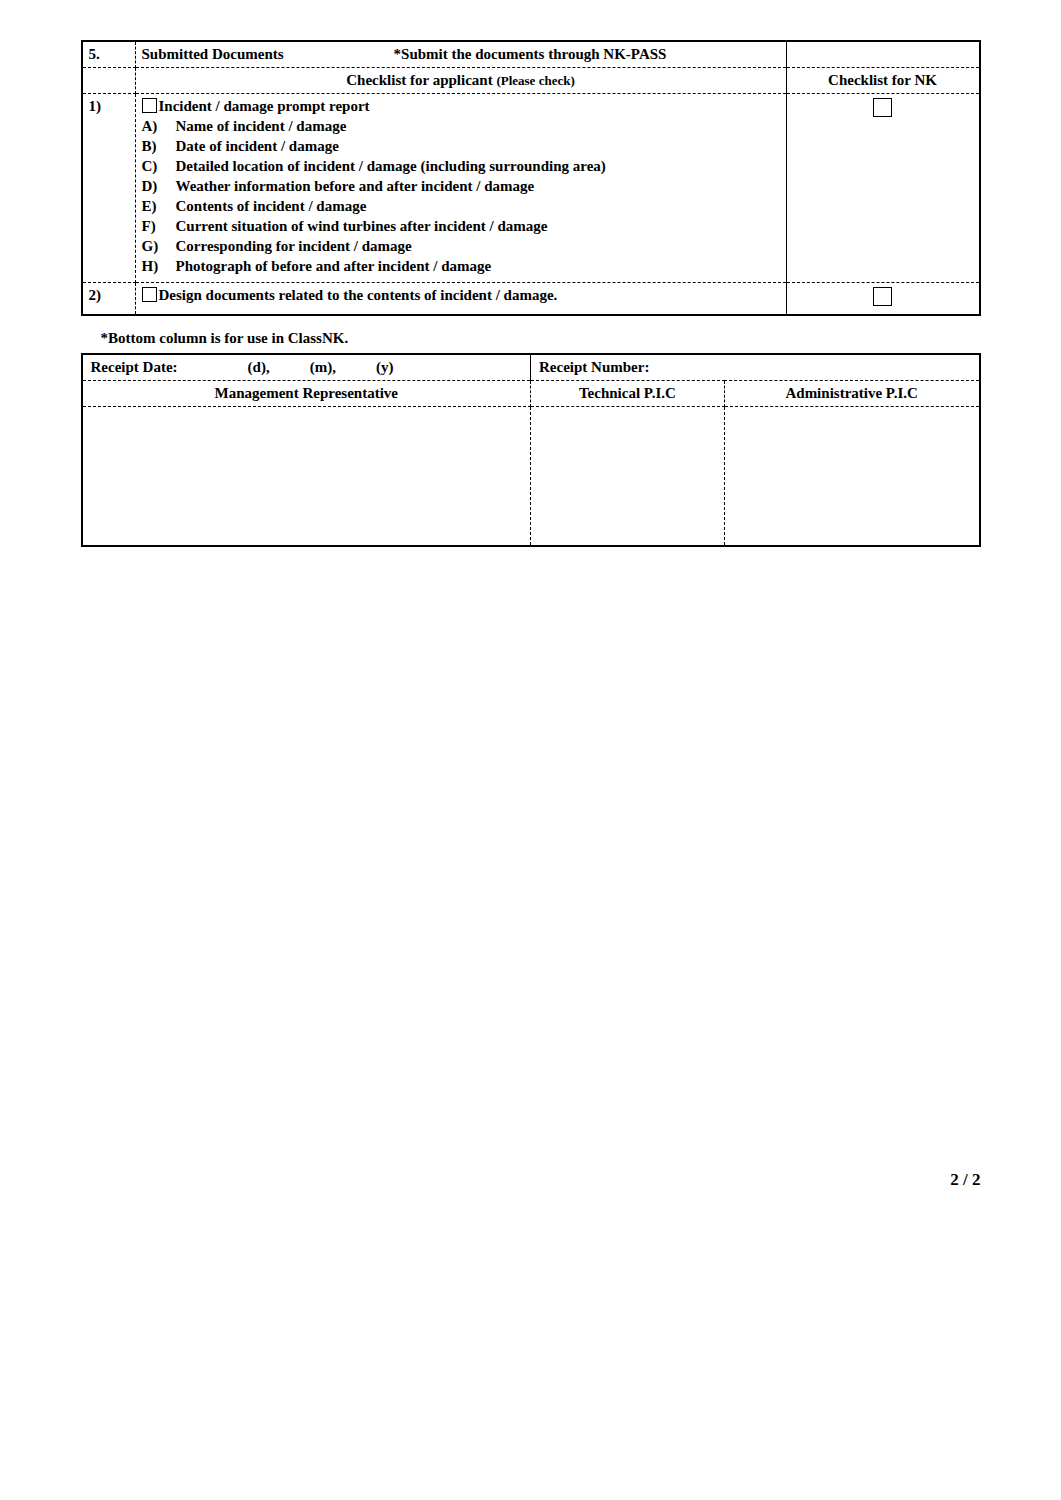| 5. | Submitted Documents *Submit the documents through NK-PASS | |
| | Checklist for applicant (Please check) | Checklist for NK |
| 1) | Incident / damage prompt report A) Name of incident / damage B) Date of incident / damage C) Detailed location of incident / damage (including surrounding area) D) Weather information before and after incident / damage E) Contents of incident / damage F) Current situation of wind turbines after incident / damage G) Corresponding for incident / damage H) Photograph of before and after incident / damage | |
| 2) | Design documents related to the contents of incident / damage. | |
*Bottom column is for use in ClassNK.
| Receipt Date: (d), (m), (y) | Receipt Number: |
| Management Representative | Technical P.I.C | Administrative P.I.C |
2 / 2